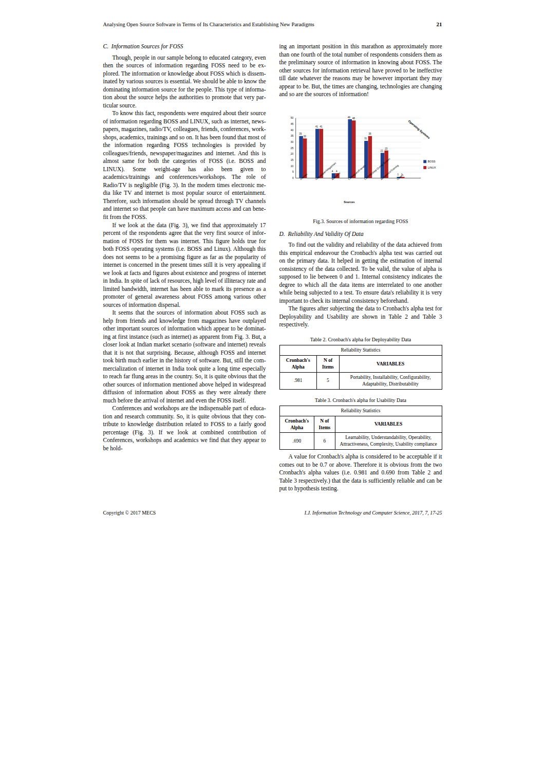Analysing Open Source Software in Terms of Its Characteristics and Establishing New Paradigms
21
C. Information Sources for FOSS
Though, people in our sample belong to educated category, even then the sources of information regarding FOSS need to be explored. The information or knowledge about FOSS which is disseminated by various sources is essential. We should be able to know the dominating information source for the people. This type of information about the source helps the authorities to promote that very particular source.
To know this fact, respondents were enquired about their source of information regarding BOSS and LINUX, such as internet, newspapers, magazines, radio/TV, colleagues, friends, conferences, workshops, academics, trainings and so on. It has been found that most of the information regarding FOSS technologies is provided by colleagues/friends, newspaper/magazines and internet. And this is almost same for both the categories of FOSS (i.e. BOSS and LINUX). Some weight-age has also been given to academics/trainings and conferences/workshops. The role of Radio/TV is negligible (Fig. 3). In the modern times electronic media like TV and internet is most popular source of entertainment. Therefore, such information should be spread through TV channels and internet so that people can have maximum access and can benefit from the FOSS.
If we look at the data (Fig. 3), we find that approximately 17 percent of the respondents agree that the very first source of information of FOSS for them was internet. This figure holds true for both FOSS operating systems (i.e. BOSS and Linux). Although this does not seems to be a promising figure as far as the popularity of internet is concerned in the present times still it is very appealing if we look at facts and figures about existence and progress of internet in India. In spite of lack of resources, high level of illiteracy rate and limited bandwidth, internet has been able to mark its presence as a promoter of general awareness about FOSS among various other sources of information dispersal.
It seems that the sources of information about FOSS such as help from friends and knowledge from magazines have outplayed other important sources of information which appear to be dominating at first instance (such as internet) as apparent from Fig. 3. But, a closer look at Indian market scenario (software and internet) reveals that it is not that surprising. Because, although FOSS and internet took birth much earlier in the history of software. But, still the commercialization of internet in India took quite a long time especially to reach far flung areas in the country. So, it is quite obvious that the other sources of information mentioned above helped in widespread diffusion of information about FOSS as they were already there much before the arrival of internet and even the FOSS itself.
Conferences and workshops are the indispensable part of education and research community. So, it is quite obvious that they contribute to knowledge distribution related to FOSS to a fairly good percentage (Fig. 3). If we look at combined contribution of Conferences, workshops and academics we find that they appear to be hold-
ing an important position in this marathon as approximately more than one fourth of the total number of respondents considers them as the preliminary source of information in knowing about FOSS. The other sources for information retrieval have proved to be ineffective till date whatever the reasons may be however important they may appear to be. But, the times are changing, technologies are changing and so are the sources of information!
50 45 40 35 30 25 20 15 10 5 0 35 33 41 41 4 4 49 48 31 35 21 23 1 1 Internet Newspaper/Magazines Radio/TV Colleagues/Friends Conf/Wkshop During Studies Academics/Training Others Sources Operating Systems BOSS LINUX
Fig.3. Sources of information regarding FOSS
D. Reliability And Validity Of Data
To find out the validity and reliability of the data achieved from this empirical endeavour the Cronbach's alpha test was carried out on the primary data. It helped in getting the estimation of internal consistency of the data collected. To be valid, the value of alpha is supposed to lie between 0 and 1. Internal consistency indicates the degree to which all the data items are interrelated to one another while being subjected to a test. To ensure data's reliability it is very important to check its internal consistency beforehand.
The figures after subjecting the data to Cronbach's alpha test for Deployability and Usability are shown in Table 2 and Table 3 respectively.
Table 2. Cronbach's alpha for Deployability Data
| Reliability Statistics |
| --- |
| Cronbach's Alpha | N of Items | VARIABLES |
| .981 | 5 | Portability, Installability, Configurability, Adaptability, Distributability |
Table 3. Cronbach's alpha for Usability Data
| Reliability Statistics |
| --- |
| Cronbach's Alpha | N of Items | VARIABLES |
| .690 | 6 | Learnability, Understandability, Operability, Attractiveness, Complexity, Usability compliance |
A value for Cronbach's alpha is considered to be acceptable if it comes out to be 0.7 or above. Therefore it is obvious from the two Cronbach's alpha values (i.e. 0.981 and 0.690 from Table 2 and Table 3 respectively.) that the data is sufficiently reliable and can be put to hypothesis testing.
Copyright © 2017 MECS
I.J. Information Technology and Computer Science, 2017, 7, 17-25